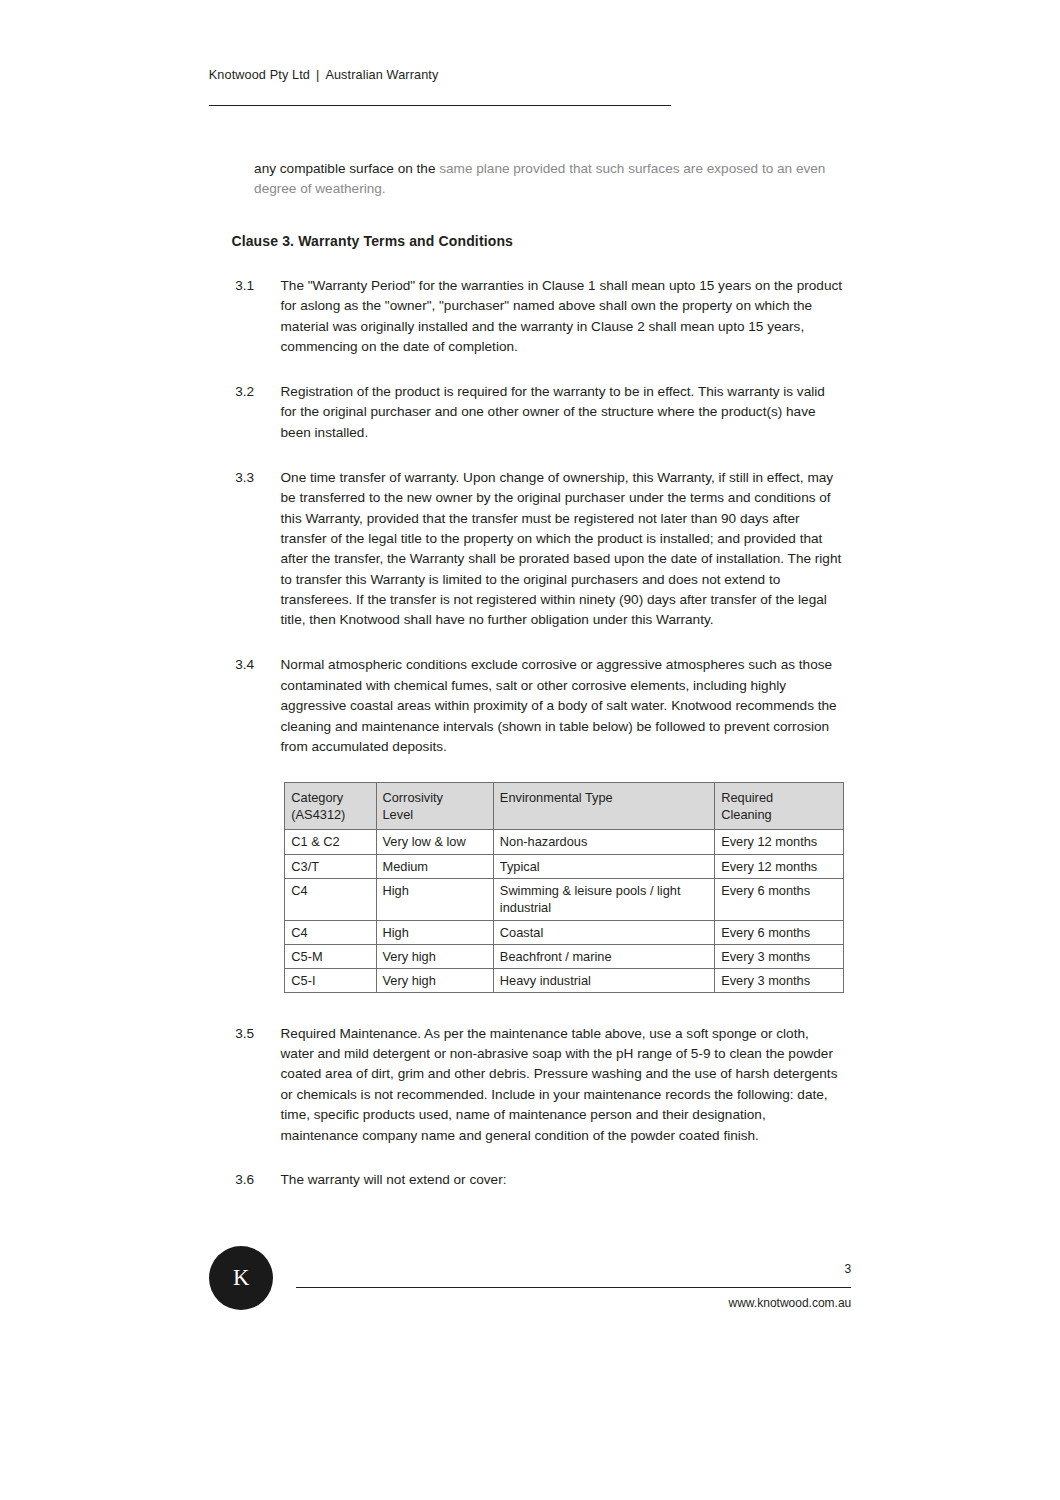Knotwood Pty Ltd|Australian Warranty
any compatible surface on the same plane provided that such surfaces are exposed to an even degree of weathering.
Clause 3. Warranty Terms and Conditions
3.1
The "Warranty Period" for the warranties in Clause 1 shall mean upto 15 years on the product for aslong as the "owner", "purchaser" named above shall own the property on which the material was originally installed and the warranty in Clause 2 shall mean upto 15 years, commencing on the date of completion.
3.2
Registration of the product is required for the warranty to be in effect. This warranty is valid for the original purchaser and one other owner of the structure where the product(s) have been installed.
3.3
One time transfer of warranty. Upon change of ownership, this Warranty, if still in effect, may be transferred to the new owner by the original purchaser under the terms and conditions of this Warranty, provided that the transfer must be registered not later than 90 days after transfer of the legal title to the property on which the product is installed; and provided that after the transfer, the Warranty shall be prorated based upon the date of installation. The right to transfer this Warranty is limited to the original purchasers and does not extend to transferees. If the transfer is not registered within ninety (90) days after transfer of the legal title, then Knotwood shall have no further obligation under this Warranty.
3.4
Normal atmospheric conditions exclude corrosive or aggressive atmospheres such as those contaminated with chemical fumes, salt or other corrosive elements, including highly aggressive coastal areas within proximity of a body of salt water. Knotwood recommends the cleaning and maintenance intervals (shown in table below) be followed to prevent corrosion from accumulated deposits.
| Category (AS4312) | Corrosivity Level | Environmental Type | Required Cleaning |
| --- | --- | --- | --- |
| C1 & C2 | Very low & low | Non-hazardous | Every 12 months |
| C3/T | Medium | Typical | Every 12 months |
| C4 | High | Swimming & leisure pools / light industrial | Every 6 months |
| C4 | High | Coastal | Every 6 months |
| C5-M | Very high | Beachfront / marine | Every 3 months |
| C5-I | Very high | Heavy industrial | Every 3 months |
3.5
Required Maintenance. As per the maintenance table above, use a soft sponge or cloth, water and mild detergent or non-abrasive soap with the pH range of 5-9 to clean the powder coated area of dirt, grim and other debris. Pressure washing and the use of harsh detergents or chemicals is not recommended. Include in your maintenance records the following: date, time, specific products used, name of maintenance person and their designation, maintenance company name and general condition of the powder coated finish.
3.6
The warranty will not extend or cover:
K
3
www.knotwood.com.au